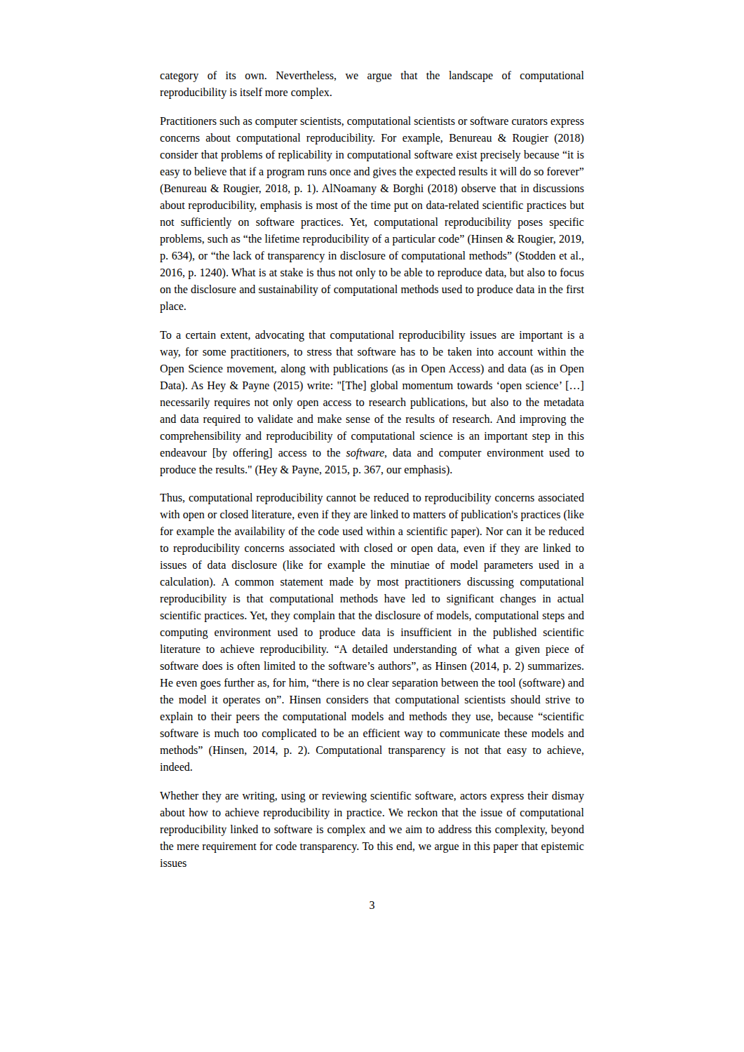category of its own. Nevertheless, we argue that the landscape of computational reproducibility is itself more complex.
Practitioners such as computer scientists, computational scientists or software curators express concerns about computational reproducibility. For example, Benureau & Rougier (2018) consider that problems of replicability in computational software exist precisely because “it is easy to believe that if a program runs once and gives the expected results it will do so forever” (Benureau & Rougier, 2018, p. 1). AlNoamany & Borghi (2018) observe that in discussions about reproducibility, emphasis is most of the time put on data-related scientific practices but not sufficiently on software practices. Yet, computational reproducibility poses specific problems, such as “the lifetime reproducibility of a particular code” (Hinsen & Rougier, 2019, p. 634), or “the lack of transparency in disclosure of computational methods” (Stodden et al., 2016, p. 1240). What is at stake is thus not only to be able to reproduce data, but also to focus on the disclosure and sustainability of computational methods used to produce data in the first place.
To a certain extent, advocating that computational reproducibility issues are important is a way, for some practitioners, to stress that software has to be taken into account within the Open Science movement, along with publications (as in Open Access) and data (as in Open Data). As Hey & Payne (2015) write: "[The] global momentum towards ‘open science’ […] necessarily requires not only open access to research publications, but also to the metadata and data required to validate and make sense of the results of research. And improving the comprehensibility and reproducibility of computational science is an important step in this endeavour [by offering] access to the software, data and computer environment used to produce the results." (Hey & Payne, 2015, p. 367, our emphasis).
Thus, computational reproducibility cannot be reduced to reproducibility concerns associated with open or closed literature, even if they are linked to matters of publication's practices (like for example the availability of the code used within a scientific paper). Nor can it be reduced to reproducibility concerns associated with closed or open data, even if they are linked to issues of data disclosure (like for example the minutiae of model parameters used in a calculation). A common statement made by most practitioners discussing computational reproducibility is that computational methods have led to significant changes in actual scientific practices. Yet, they complain that the disclosure of models, computational steps and computing environment used to produce data is insufficient in the published scientific literature to achieve reproducibility. “A detailed understanding of what a given piece of software does is often limited to the software’s authors”, as Hinsen (2014, p. 2) summarizes. He even goes further as, for him, “there is no clear separation between the tool (software) and the model it operates on”. Hinsen considers that computational scientists should strive to explain to their peers the computational models and methods they use, because “scientific software is much too complicated to be an efficient way to communicate these models and methods” (Hinsen, 2014, p. 2). Computational transparency is not that easy to achieve, indeed.
Whether they are writing, using or reviewing scientific software, actors express their dismay about how to achieve reproducibility in practice. We reckon that the issue of computational reproducibility linked to software is complex and we aim to address this complexity, beyond the mere requirement for code transparency. To this end, we argue in this paper that epistemic issues
3